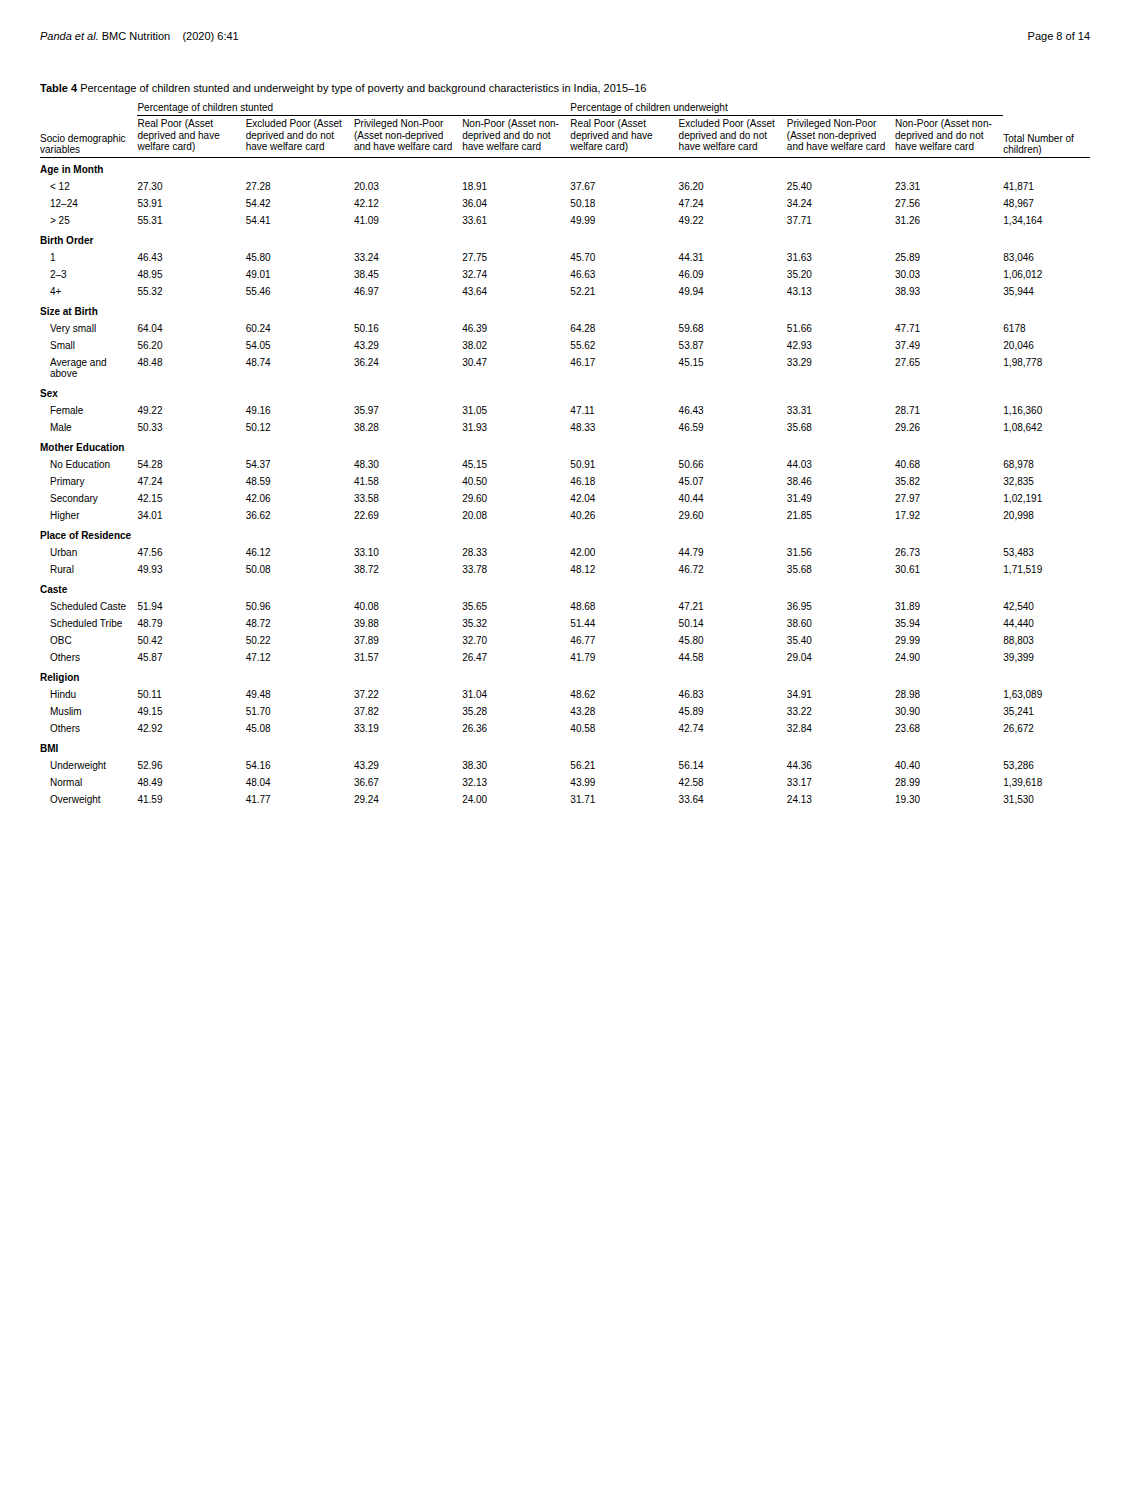Panda et al. BMC Nutrition (2020) 6:41
Page 8 of 14
Table 4 Percentage of children stunted and underweight by type of poverty and background characteristics in India, 2015–16
| Socio demographic variables | Percentage of children stunted | Percentage of children underweight | Total Number of children) |
| --- | --- | --- | --- |
| Real Poor (Asset deprived and have welfare card) | Excluded Poor (Asset deprived and do not have welfare card | Privileged Non-Poor (Asset non-deprived and have welfare card | Non-Poor (Asset non-deprived and do not have welfare card | Real Poor (Asset deprived and have welfare card) | Excluded Poor (Asset deprived and do not have welfare card | Privileged Non-Poor (Asset non-deprived and have welfare card | Non-Poor (Asset non-deprived and do not have welfare card |
| Age in Month |
| < 12 | 27.30 | 27.28 | 20.03 | 18.91 | 37.67 | 36.20 | 25.40 | 23.31 | 41,871 |
| 12–24 | 53.91 | 54.42 | 42.12 | 36.04 | 50.18 | 47.24 | 34.24 | 27.56 | 48,967 |
| > 25 | 55.31 | 54.41 | 41.09 | 33.61 | 49.99 | 49.22 | 37.71 | 31.26 | 1,34,164 |
| Birth Order |
| 1 | 46.43 | 45.80 | 33.24 | 27.75 | 45.70 | 44.31 | 31.63 | 25.89 | 83,046 |
| 2–3 | 48.95 | 49.01 | 38.45 | 32.74 | 46.63 | 46.09 | 35.20 | 30.03 | 1,06,012 |
| 4+ | 55.32 | 55.46 | 46.97 | 43.64 | 52.21 | 49.94 | 43.13 | 38.93 | 35,944 |
| Size at Birth |
| Very small | 64.04 | 60.24 | 50.16 | 46.39 | 64.28 | 59.68 | 51.66 | 47.71 | 6178 |
| Small | 56.20 | 54.05 | 43.29 | 38.02 | 55.62 | 53.87 | 42.93 | 37.49 | 20,046 |
| Average and above | 48.48 | 48.74 | 36.24 | 30.47 | 46.17 | 45.15 | 33.29 | 27.65 | 1,98,778 |
| Sex |
| Female | 49.22 | 49.16 | 35.97 | 31.05 | 47.11 | 46.43 | 33.31 | 28.71 | 1,16,360 |
| Male | 50.33 | 50.12 | 38.28 | 31.93 | 48.33 | 46.59 | 35.68 | 29.26 | 1,08,642 |
| Mother Education |
| No Education | 54.28 | 54.37 | 48.30 | 45.15 | 50.91 | 50.66 | 44.03 | 40.68 | 68,978 |
| Primary | 47.24 | 48.59 | 41.58 | 40.50 | 46.18 | 45.07 | 38.46 | 35.82 | 32,835 |
| Secondary | 42.15 | 42.06 | 33.58 | 29.60 | 42.04 | 40.44 | 31.49 | 27.97 | 1,02,191 |
| Higher | 34.01 | 36.62 | 22.69 | 20.08 | 40.26 | 29.60 | 21.85 | 17.92 | 20,998 |
| Place of Residence |
| Urban | 47.56 | 46.12 | 33.10 | 28.33 | 42.00 | 44.79 | 31.56 | 26.73 | 53,483 |
| Rural | 49.93 | 50.08 | 38.72 | 33.78 | 48.12 | 46.72 | 35.68 | 30.61 | 1,71,519 |
| Caste |
| Scheduled Caste | 51.94 | 50.96 | 40.08 | 35.65 | 48.68 | 47.21 | 36.95 | 31.89 | 42,540 |
| Scheduled Tribe | 48.79 | 48.72 | 39.88 | 35.32 | 51.44 | 50.14 | 38.60 | 35.94 | 44,440 |
| OBC | 50.42 | 50.22 | 37.89 | 32.70 | 46.77 | 45.80 | 35.40 | 29.99 | 88,803 |
| Others | 45.87 | 47.12 | 31.57 | 26.47 | 41.79 | 44.58 | 29.04 | 24.90 | 39,399 |
| Religion |
| Hindu | 50.11 | 49.48 | 37.22 | 31.04 | 48.62 | 46.83 | 34.91 | 28.98 | 1,63,089 |
| Muslim | 49.15 | 51.70 | 37.82 | 35.28 | 43.28 | 45.89 | 33.22 | 30.90 | 35,241 |
| Others | 42.92 | 45.08 | 33.19 | 26.36 | 40.58 | 42.74 | 32.84 | 23.68 | 26,672 |
| BMI |
| Underweight | 52.96 | 54.16 | 43.29 | 38.30 | 56.21 | 56.14 | 44.36 | 40.40 | 53,286 |
| Normal | 48.49 | 48.04 | 36.67 | 32.13 | 43.99 | 42.58 | 33.17 | 28.99 | 1,39,618 |
| Overweight | 41.59 | 41.77 | 29.24 | 24.00 | 31.71 | 33.64 | 24.13 | 19.30 | 31,530 |